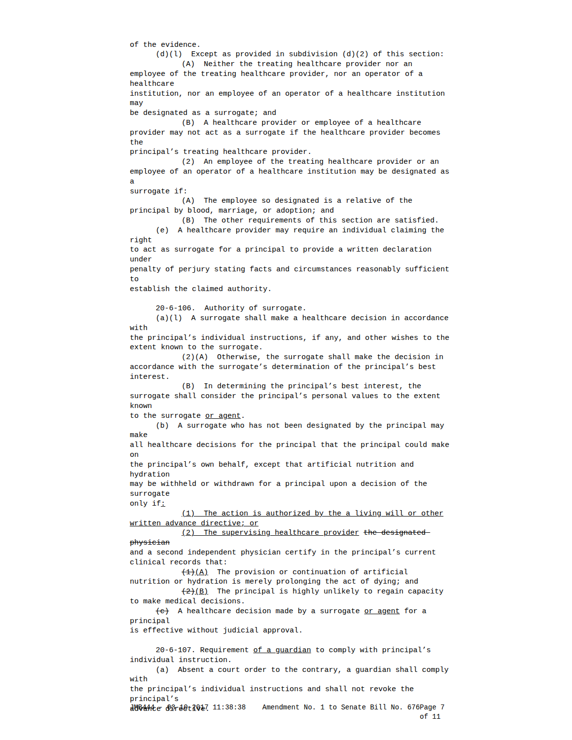of the evidence.
(d)(l) Except as provided in subdivision (d)(2) of this section:
(A) Neither the treating healthcare provider nor an
employee of the treating healthcare provider, nor an operator of a healthcare
institution, nor an employee of an operator of a healthcare institution may
be designated as a surrogate; and
(B) A healthcare provider or employee of a healthcare
provider may not act as a surrogate if the healthcare provider becomes the
principal’s treating healthcare provider.
(2) An employee of the treating healthcare provider or an
employee of an operator of a healthcare institution may be designated as a
surrogate if:
(A) The employee so designated is a relative of the
principal by blood, marriage, or adoption; and
(B) The other requirements of this section are satisfied.
(e) A healthcare provider may require an individual claiming the right
to act as surrogate for a principal to provide a written declaration under
penalty of perjury stating facts and circumstances reasonably sufficient to
establish the claimed authority.
20-6-106. Authority of surrogate.
(a)(l) A surrogate shall make a healthcare decision in accordance with
the principal’s individual instructions, if any, and other wishes to the
extent known to the surrogate.
(2)(A) Otherwise, the surrogate shall make the decision in
accordance with the surrogate’s determination of the principal’s best
interest.
(B) In determining the principal’s best interest, the
surrogate shall consider the principal’s personal values to the extent known
to the surrogate or agent.
(b) A surrogate who has not been designated by the principal may make
all healthcare decisions for the principal that the principal could make on
the principal’s own behalf, except that artificial nutrition and hydration
may be withheld or withdrawn for a principal upon a decision of the surrogate
only if:
(1) The action is authorized by the a living will or other
written advance directive; or
(2) The supervising healthcare provider the designated physician
and a second independent physician certify in the principal’s current
clinical records that:
(1)(A) The provision or continuation of artificial
nutrition or hydration is merely prolonging the act of dying; and
(2)(B) The principal is highly unlikely to regain capacity
to make medical decisions.
(c) A healthcare decision made by a surrogate or agent for a principal
is effective without judicial approval.
20-6-107. Requirement of a guardian to comply with principal’s
individual instruction.
(a) Absent a court order to the contrary, a guardian shall comply with
the principal’s individual instructions and shall not revoke the principal’s
advance directive.
JMB444 - 03-10-2017 11:38:38 Amendment No. 1 to Senate Bill No. 676 Page 7 of 11